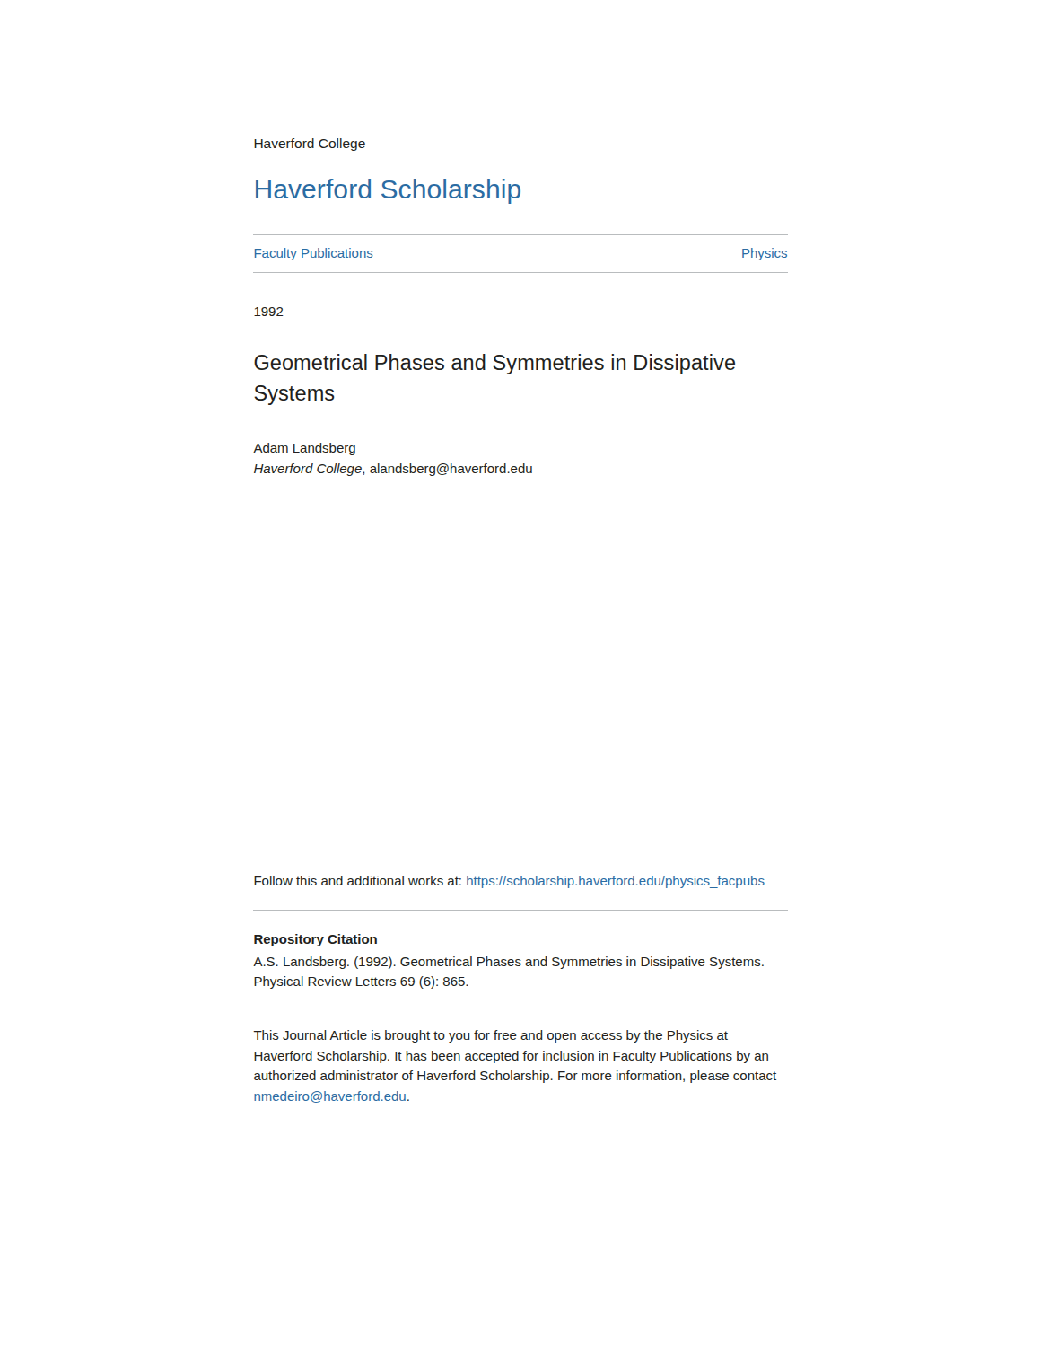Haverford College
Haverford Scholarship
Faculty Publications Physics
1992
Geometrical Phases and Symmetries in Dissipative Systems
Adam Landsberg
Haverford College, alandsberg@haverford.edu
Follow this and additional works at: https://scholarship.haverford.edu/physics_facpubs
Repository Citation
A.S. Landsberg. (1992). Geometrical Phases and Symmetries in Dissipative Systems. Physical Review Letters 69 (6): 865.
This Journal Article is brought to you for free and open access by the Physics at Haverford Scholarship. It has been accepted for inclusion in Faculty Publications by an authorized administrator of Haverford Scholarship. For more information, please contact nmedeiro@haverford.edu.